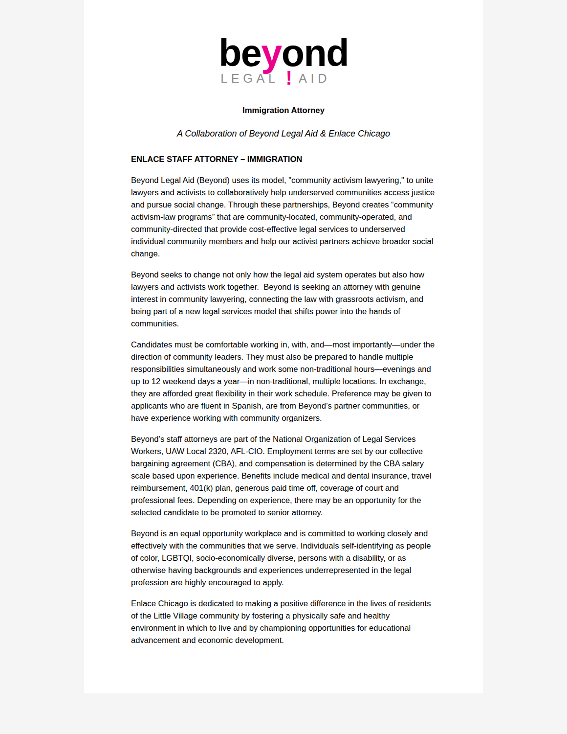beyond
LEGAL ! AID
Immigration Attorney
A Collaboration of Beyond Legal Aid & Enlace Chicago
ENLACE STAFF ATTORNEY – IMMIGRATION
Beyond Legal Aid (Beyond) uses its model, "community activism lawyering," to unite lawyers and activists to collaboratively help underserved communities access justice and pursue social change. Through these partnerships, Beyond creates “community activism-law programs” that are community-located, community-operated, and community-directed that provide cost-effective legal services to underserved individual community members and help our activist partners achieve broader social change.
Beyond seeks to change not only how the legal aid system operates but also how lawyers and activists work together. Beyond is seeking an attorney with genuine interest in community lawyering, connecting the law with grassroots activism, and being part of a new legal services model that shifts power into the hands of communities.
Candidates must be comfortable working in, with, and—most importantly—under the direction of community leaders. They must also be prepared to handle multiple responsibilities simultaneously and work some non-traditional hours—evenings and up to 12 weekend days a year—in non-traditional, multiple locations. In exchange, they are afforded great flexibility in their work schedule. Preference may be given to applicants who are fluent in Spanish, are from Beyond’s partner communities, or have experience working with community organizers.
Beyond’s staff attorneys are part of the National Organization of Legal Services Workers, UAW Local 2320, AFL-CIO. Employment terms are set by our collective bargaining agreement (CBA), and compensation is determined by the CBA salary scale based upon experience. Benefits include medical and dental insurance, travel reimbursement, 401(k) plan, generous paid time off, coverage of court and professional fees. Depending on experience, there may be an opportunity for the selected candidate to be promoted to senior attorney.
Beyond is an equal opportunity workplace and is committed to working closely and effectively with the communities that we serve. Individuals self-identifying as people of color, LGBTQI, socio-economically diverse, persons with a disability, or as otherwise having backgrounds and experiences underrepresented in the legal profession are highly encouraged to apply.
Enlace Chicago is dedicated to making a positive difference in the lives of residents of the Little Village community by fostering a physically safe and healthy environment in which to live and by championing opportunities for educational advancement and economic development.